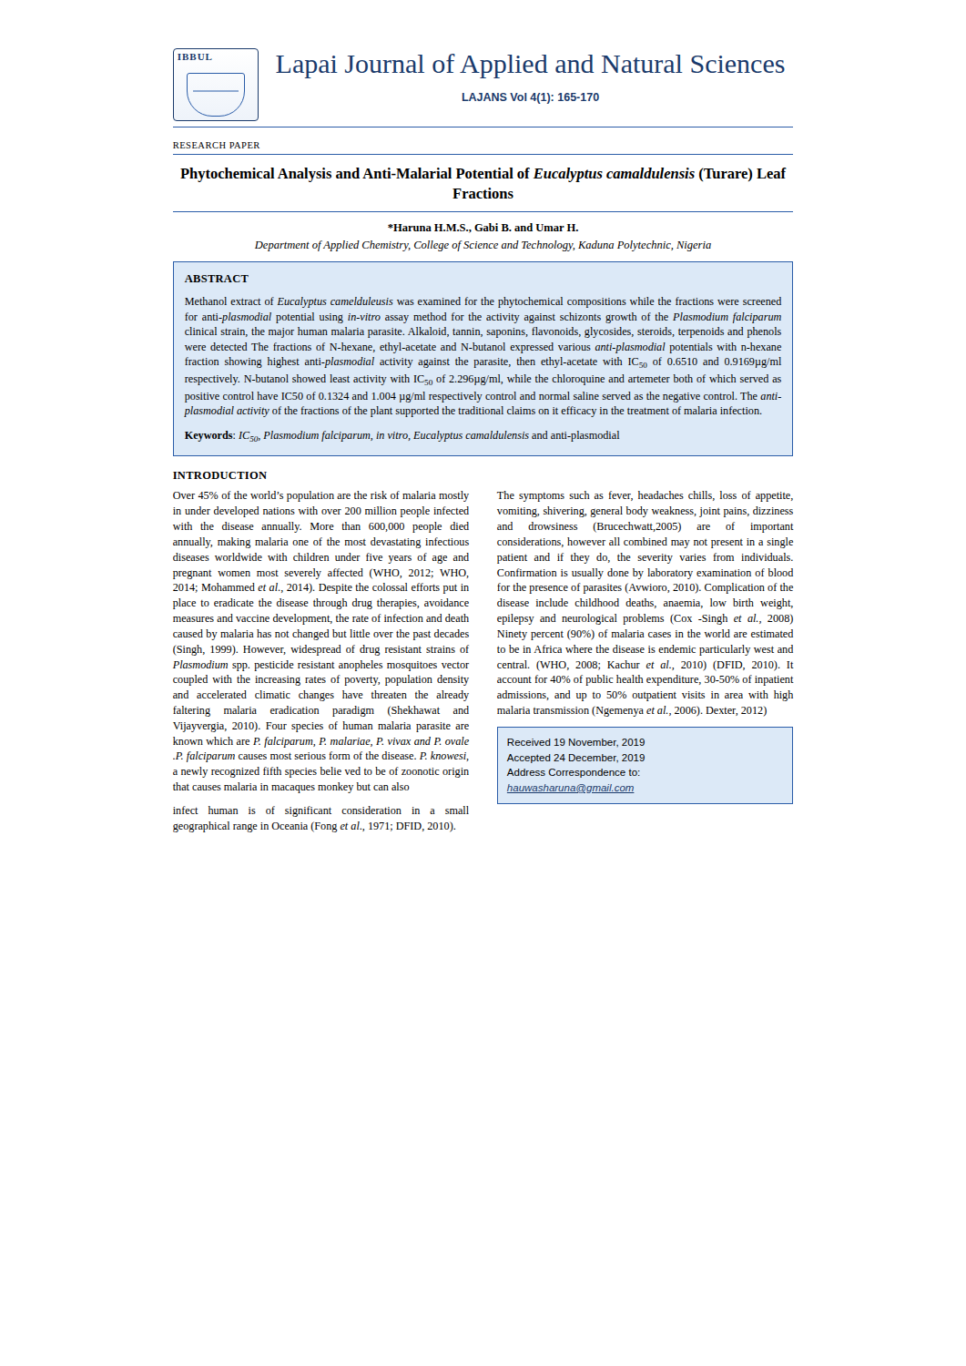IBBUL
Lapai Journal of Applied and Natural Sciences
LAJANS Vol 4(1): 165-170
RESEARCH PAPER
Phytochemical Analysis and Anti-Malarial Potential of Eucalyptus camaldulensis (Turare) Leaf Fractions
*Haruna H.M.S., Gabi B. and Umar H.
Department of Applied Chemistry, College of Science and Technology, Kaduna Polytechnic, Nigeria
ABSTRACT
Methanol extract of Eucalyptus camelduleusis was examined for the phytochemical compositions while the fractions were screened for anti-plasmodial potential using in-vitro assay method for the activity against schizonts growth of the Plasmodium falciparum clinical strain, the major human malaria parasite. Alkaloid, tannin, saponins, flavonoids, glycosides, steroids, terpenoids and phenols were detected The fractions of N-hexane, ethyl-acetate and N-butanol expressed various anti-plasmodial potentials with n-hexane fraction showing highest anti-plasmodial activity against the parasite, then ethyl-acetate with IC50 of 0.6510 and 0.9169µg/ml respectively. N-butanol showed least activity with IC50 of 2.296µg/ml, while the chloroquine and artemeter both of which served as positive control have IC50 of 0.1324 and 1.004 µg/ml respectively control and normal saline served as the negative control. The anti-plasmodial activity of the fractions of the plant supported the traditional claims on it efficacy in the treatment of malaria infection.
Keywords: IC50, Plasmodium falciparum, in vitro, Eucalyptus camaldulensis and anti-plasmodial
INTRODUCTION
Over 45% of the world’s population are the risk of malaria mostly in under developed nations with over 200 million people infected with the disease annually. More than 600,000 people died annually, making malaria one of the most devastating infectious diseases worldwide with children under five years of age and pregnant women most severely affected (WHO, 2012; WHO, 2014; Mohammed et al., 2014). Despite the colossal efforts put in place to eradicate the disease through drug therapies, avoidance measures and vaccine development, the rate of infection and death caused by malaria has not changed but little over the past decades (Singh, 1999). However, widespread of drug resistant strains of Plasmodium spp. pesticide resistant anopheles mosquitoes vector coupled with the increasing rates of poverty, population density and accelerated climatic changes have threaten the already faltering malaria eradication paradigm (Shekhawat and Vijayvergia, 2010). Four species of human malaria parasite are known which are P. falciparum, P. malariae, P. vivax and P. ovale .P. falciparum causes most serious form of the disease. P. knowesi, a newly recognized fifth species belie ved to be of zoonotic origin that causes malaria in macaques monkey but can also
infect human is of significant consideration in a small geographical range in Oceania (Fong et al., 1971; DFID, 2010).
The symptoms such as fever, headaches chills, loss of appetite, vomiting, shivering, general body weakness, joint pains, dizziness and drowsiness (Brucechwatt,2005) are of important considerations, however all combined may not present in a single patient and if they do, the severity varies from individuals. Confirmation is usually done by laboratory examination of blood for the presence of parasites (Avwioro, 2010). Complication of the disease include childhood deaths, anaemia, low birth weight, epilepsy and neurological problems (Cox -Singh et al., 2008) Ninety percent (90%) of malaria cases in the world are estimated to be in Africa where the disease is endemic particularly west and central. (WHO, 2008; Kachur et al., 2010) (DFID, 2010). It account for 40% of public health expenditure, 30-50% of inpatient admissions, and up to 50% outpatient visits in area with high malaria transmission (Ngemenya et al., 2006). Dexter, 2012)
Received 19 November, 2019
Accepted 24 December, 2019
Address Correspondence to:
hauwasharuna@gmail.com